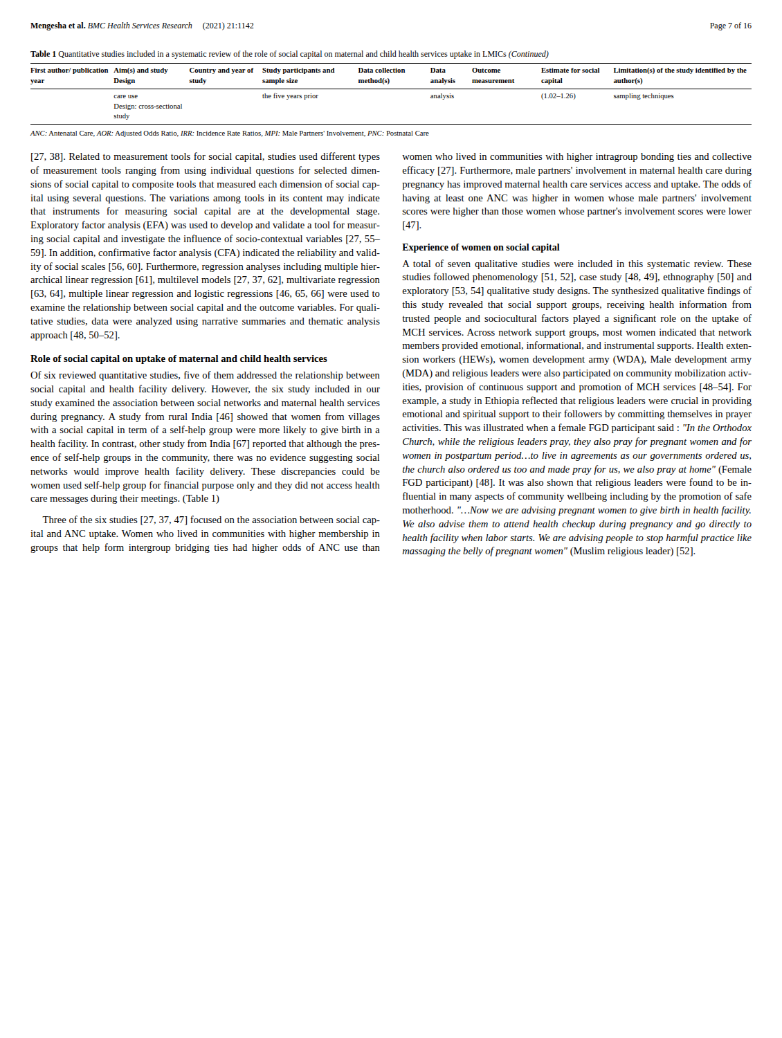Mengesha et al. BMC Health Services Research (2021) 21:1142
Page 7 of 16
Table 1 Quantitative studies included in a systematic review of the role of social capital on maternal and child health services uptake in LMICs (Continued)
| First author/ publication year | Aim(s) and study Design | Country and year of study | Study participants and sample size | Data collection method(s) | Data analysis | Outcome measurement | Estimate for social capital | Limitation(s) of the study identified by the author(s) |
| --- | --- | --- | --- | --- | --- | --- | --- | --- |
| | care use Design: cross-sectional study | | the five years prior | | analysis | | (1.02–1.26) | sampling techniques |
ANC: Antenatal Care, AOR: Adjusted Odds Ratio, IRR: Incidence Rate Ratios, MPI: Male Partners' Involvement, PNC: Postnatal Care
[27, 38]. Related to measurement tools for social capital, studies used different types of measurement tools ranging from using individual questions for selected dimensions of social capital to composite tools that measured each dimension of social capital using several questions. The variations among tools in its content may indicate that instruments for measuring social capital are at the developmental stage. Exploratory factor analysis (EFA) was used to develop and validate a tool for measuring social capital and investigate the influence of socio-contextual variables [27, 55–59]. In addition, confirmative factor analysis (CFA) indicated the reliability and validity of social scales [56, 60]. Furthermore, regression analyses including multiple hierarchical linear regression [61], multilevel models [27, 37, 62], multivariate regression [63, 64], multiple linear regression and logistic regressions [46, 65, 66] were used to examine the relationship between social capital and the outcome variables. For qualitative studies, data were analyzed using narrative summaries and thematic analysis approach [48, 50–52].
Role of social capital on uptake of maternal and child health services
Of six reviewed quantitative studies, five of them addressed the relationship between social capital and health facility delivery. However, the six study included in our study examined the association between social networks and maternal health services during pregnancy. A study from rural India [46] showed that women from villages with a social capital in term of a self-help group were more likely to give birth in a health facility. In contrast, other study from India [67] reported that although the presence of self-help groups in the community, there was no evidence suggesting social networks would improve health facility delivery. These discrepancies could be women used self-help group for financial purpose only and they did not access health care messages during their meetings. (Table 1)
Three of the six studies [27, 37, 47] focused on the association between social capital and ANC uptake. Women who lived in communities with higher membership in groups that help form intergroup bridging ties had higher odds of ANC use than women who lived in communities with higher intragroup bonding ties and collective efficacy [27]. Furthermore, male partners' involvement in maternal health care during pregnancy has improved maternal health care services access and uptake. The odds of having at least one ANC was higher in women whose male partners' involvement scores were higher than those women whose partner's involvement scores were lower [47].
Experience of women on social capital
A total of seven qualitative studies were included in this systematic review. These studies followed phenomenology [51, 52], case study [48, 49], ethnography [50] and exploratory [53, 54] qualitative study designs. The synthesized qualitative findings of this study revealed that social support groups, receiving health information from trusted people and sociocultural factors played a significant role on the uptake of MCH services. Across network support groups, most women indicated that network members provided emotional, informational, and instrumental supports. Health extension workers (HEWs), women development army (WDA), Male development army (MDA) and religious leaders were also participated on community mobilization activities, provision of continuous support and promotion of MCH services [48–54]. For example, a study in Ethiopia reflected that religious leaders were crucial in providing emotional and spiritual support to their followers by committing themselves in prayer activities. This was illustrated when a female FGD participant said : "In the Orthodox Church, while the religious leaders pray, they also pray for pregnant women and for women in postpartum period…to live in agreements as our governments ordered us, the church also ordered us too and made pray for us, we also pray at home" (Female FGD participant) [48]. It was also shown that religious leaders were found to be influential in many aspects of community wellbeing including by the promotion of safe motherhood. "…Now we are advising pregnant women to give birth in health facility. We also advise them to attend health checkup during pregnancy and go directly to health facility when labor starts. We are advising people to stop harmful practice like massaging the belly of pregnant women" (Muslim religious leader) [52].